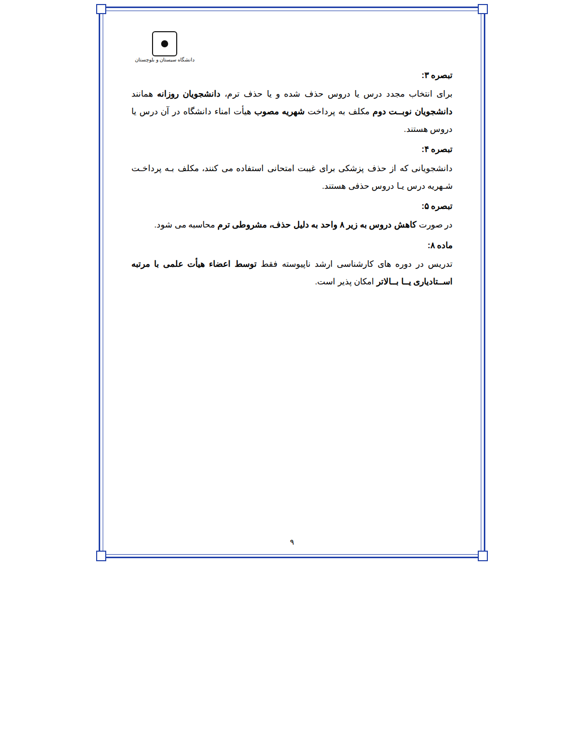دانشگاه سیستان و بلوچستان
تبصره ۳:
برای انتخاب مجدد درس یا دروس حذف شده و یا حذف ترم، دانشجویان روزانه همانند دانشجویان نوبــت دوم مکلف به پرداخت شهریه مصوب هیأت امناء دانشگاه در آن درس یا دروس هستند.
تبصره ۴:
دانشجویانی که از حذف پزشکی برای غیبت امتحانی استفاده می کنند، مکلف بـه پرداخـت شـهریه درس یـا دروس حذفی هستند.
تبصره ۵:
در صورت کاهش دروس به زیر ۸ واحد به دلیل حذف، مشروطی ترم محاسبه می شود.
ماده ۸:
تدریس در دوره های کارشناسی ارشد ناپیوسته فقط توسط اعضاء هیأت علمی با مرتبه اســتادیاری یــا بــالاتر امکان پذیر است.
۹